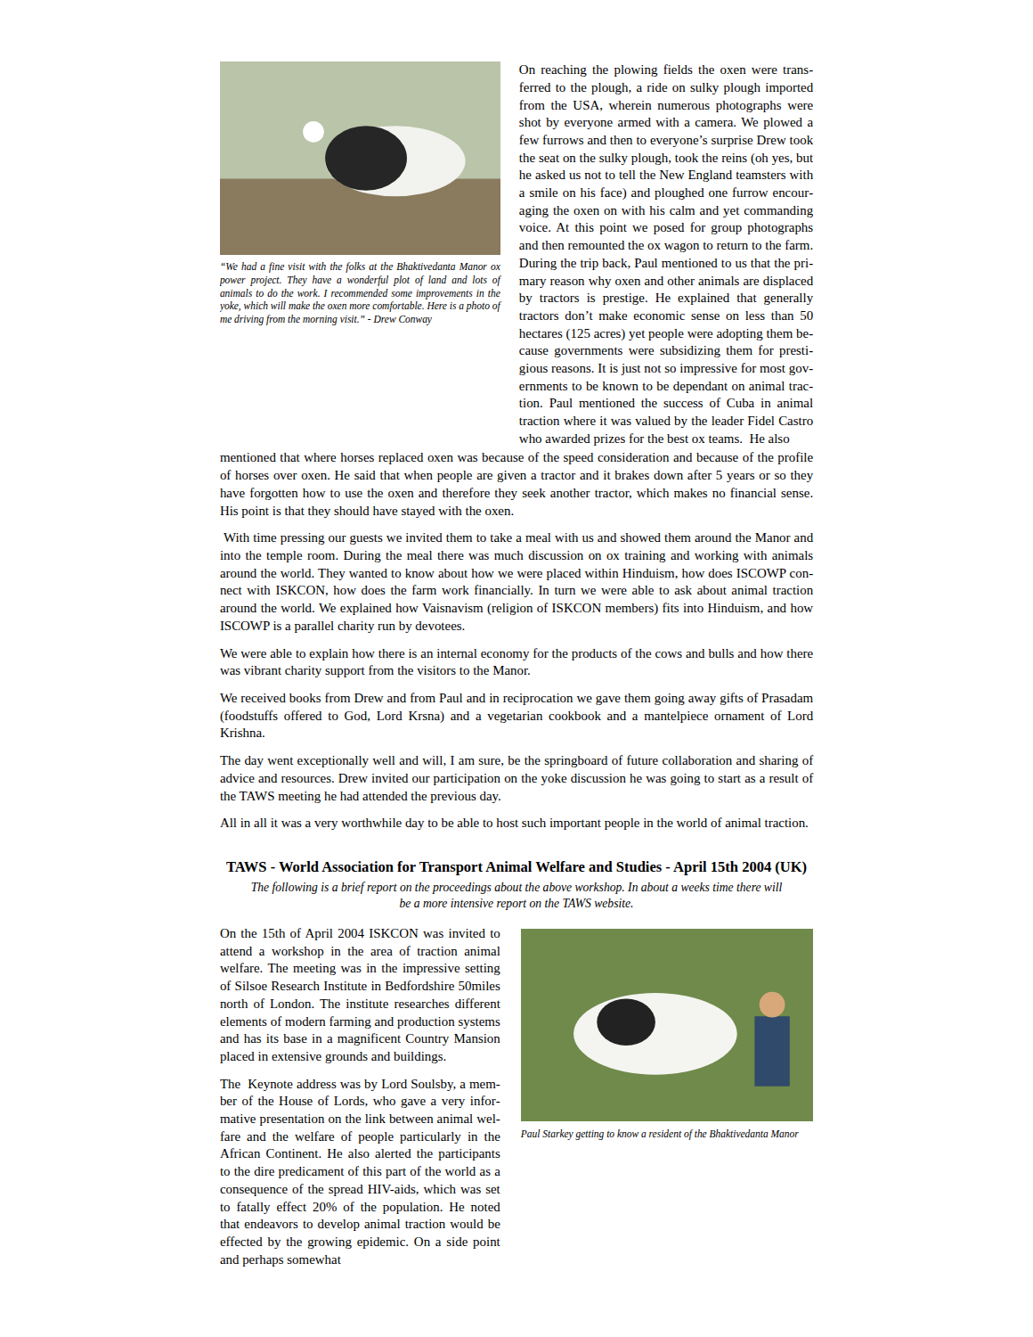“We had a fine visit with the folks at the Bhaktivedanta Manor ox power project. They have a wonderful plot of land and lots of animals to do the work. I recommended some improvements in the yoke, which will make the oxen more comfortable. Here is a photo of me driving from the morning visit.” - Drew Conway
On reaching the plowing fields the oxen were transferred to the plough, a ride on sulky plough imported from the USA, wherein numerous photographs were shot by everyone armed with a camera. We plowed a few furrows and then to everyone’s surprise Drew took the seat on the sulky plough, took the reins (oh yes, but he asked us not to tell the New England teamsters with a smile on his face) and ploughed one furrow encouraging the oxen on with his calm and yet commanding voice. At this point we posed for group photographs and then remounted the ox wagon to return to the farm. During the trip back, Paul mentioned to us that the primary reason why oxen and other animals are displaced by tractors is prestige. He explained that generally tractors don’t make economic sense on less than 50 hectares (125 acres) yet people were adopting them because governments were subsidizing them for prestigious reasons. It is just not so impressive for most governments to be known to be dependant on animal traction. Paul mentioned the success of Cuba in animal traction where it was valued by the leader Fidel Castro who awarded prizes for the best ox teams. He also
mentioned that where horses replaced oxen was because of the speed consideration and because of the profile of horses over oxen. He said that when people are given a tractor and it brakes down after 5 years or so they have forgotten how to use the oxen and therefore they seek another tractor, which makes no financial sense. His point is that they should have stayed with the oxen.
With time pressing our guests we invited them to take a meal with us and showed them around the Manor and into the temple room. During the meal there was much discussion on ox training and working with animals around the world. They wanted to know about how we were placed within Hinduism, how does ISCOWP connect with ISKCON, how does the farm work financially. In turn we were able to ask about animal traction around the world. We explained how Vaisnavism (religion of ISKCON members) fits into Hinduism, and how ISCOWP is a parallel charity run by devotees.
We were able to explain how there is an internal economy for the products of the cows and bulls and how there was vibrant charity support from the visitors to the Manor.
We received books from Drew and from Paul and in reciprocation we gave them going away gifts of Prasadam (foodstuffs offered to God, Lord Krsna) and a vegetarian cookbook and a mantelpiece ornament of Lord Krishna.
The day went exceptionally well and will, I am sure, be the springboard of future collaboration and sharing of advice and resources. Drew invited our participation on the yoke discussion he was going to start as a result of the TAWS meeting he had attended the previous day.
All in all it was a very worthwhile day to be able to host such important people in the world of animal traction.
TAWS - World Association for Transport Animal Welfare and Studies - April 15th 2004 (UK)
The following is a brief report on the proceedings about the above workshop. In about a weeks time there will be a more intensive report on the TAWS website.
Paul Starkey getting to know a resident of the Bhaktivedanta Manor
On the 15th of April 2004 ISKCON was invited to attend a workshop in the area of traction animal welfare. The meeting was in the impressive setting of Silsoe Research Institute in Bedfordshire 50miles north of London. The institute researches different elements of modern farming and production systems and has its base in a magnificent Country Mansion placed in extensive grounds and buildings.
The Keynote address was by Lord Soulsby, a member of the House of Lords, who gave a very informative presentation on the link between animal welfare and the welfare of people particularly in the African Continent. He also alerted the participants to the dire predicament of this part of the world as a consequence of the spread HIV-aids, which was set to fatally effect 20% of the population. He noted that endeavors to develop animal traction would be effected by the growing epidemic. On a side point and perhaps somewhat